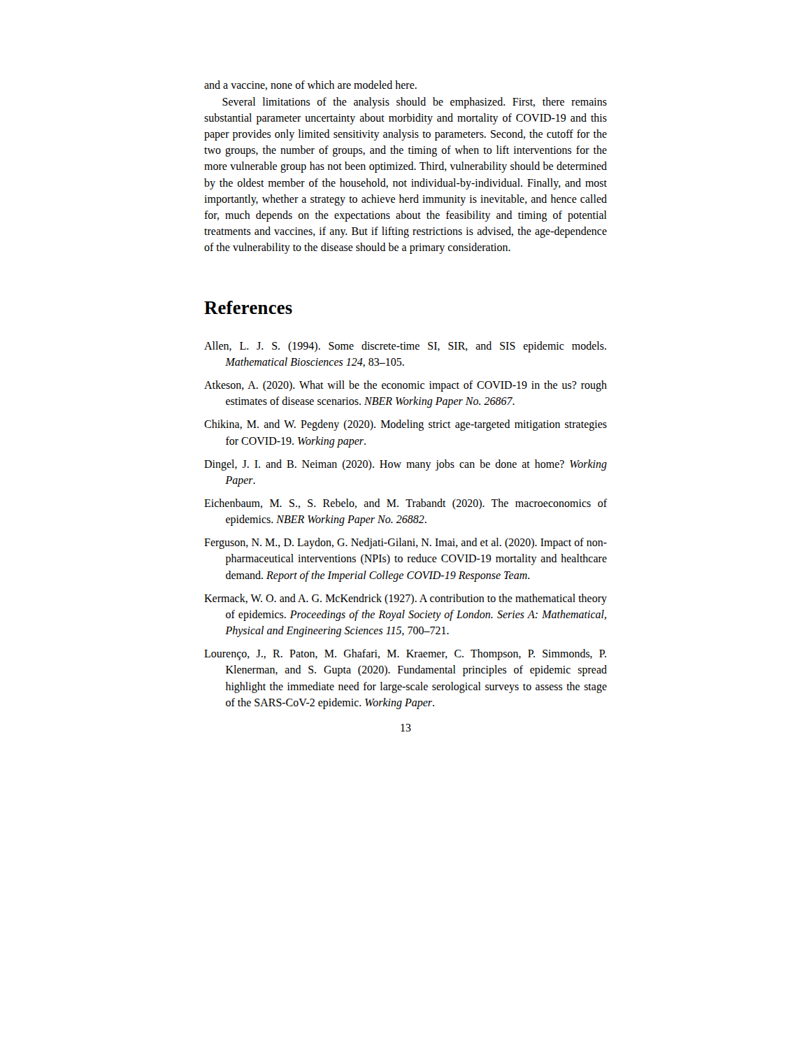and a vaccine, none of which are modeled here.
Several limitations of the analysis should be emphasized. First, there remains substantial parameter uncertainty about morbidity and mortality of COVID-19 and this paper provides only limited sensitivity analysis to parameters. Second, the cutoff for the two groups, the number of groups, and the timing of when to lift interventions for the more vulnerable group has not been optimized. Third, vulnerability should be determined by the oldest member of the household, not individual-by-individual. Finally, and most importantly, whether a strategy to achieve herd immunity is inevitable, and hence called for, much depends on the expectations about the feasibility and timing of potential treatments and vaccines, if any. But if lifting restrictions is advised, the age-dependence of the vulnerability to the disease should be a primary consideration.
References
Allen, L. J. S. (1994). Some discrete-time SI, SIR, and SIS epidemic models. Mathematical Biosciences 124, 83–105.
Atkeson, A. (2020). What will be the economic impact of COVID-19 in the us? rough estimates of disease scenarios. NBER Working Paper No. 26867.
Chikina, M. and W. Pegdeny (2020). Modeling strict age-targeted mitigation strategies for COVID-19. Working paper.
Dingel, J. I. and B. Neiman (2020). How many jobs can be done at home? Working Paper.
Eichenbaum, M. S., S. Rebelo, and M. Trabandt (2020). The macroeconomics of epidemics. NBER Working Paper No. 26882.
Ferguson, N. M., D. Laydon, G. Nedjati-Gilani, N. Imai, and et al. (2020). Impact of non-pharmaceutical interventions (NPIs) to reduce COVID-19 mortality and healthcare demand. Report of the Imperial College COVID-19 Response Team.
Kermack, W. O. and A. G. McKendrick (1927). A contribution to the mathematical theory of epidemics. Proceedings of the Royal Society of London. Series A: Mathematical, Physical and Engineering Sciences 115, 700–721.
Lourenço, J., R. Paton, M. Ghafari, M. Kraemer, C. Thompson, P. Simmonds, P. Klenerman, and S. Gupta (2020). Fundamental principles of epidemic spread highlight the immediate need for large-scale serological surveys to assess the stage of the SARS-CoV-2 epidemic. Working Paper.
13